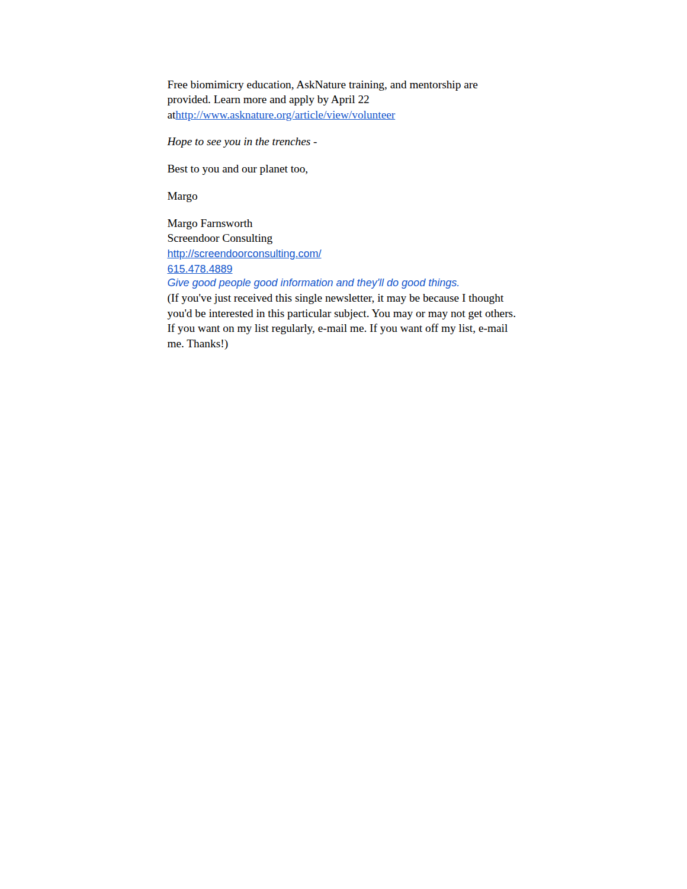Free biomimicry education, AskNature training, and mentorship are provided. Learn more and apply by April 22 athttp://www.asknature.org/article/view/volunteer
Hope to see you in the trenches -
Best to you and our planet too,
Margo
Margo Farnsworth
Screendoor Consulting
http://screendoorconsulting.com/
615.478.4889
Give good people good information and they'll do good things.
(If you've just received this single newsletter, it may be because I thought you'd be interested in this particular subject. You may or may not get others. If you want on my list regularly, e-mail me. If you want off my list, e-mail me. Thanks!)